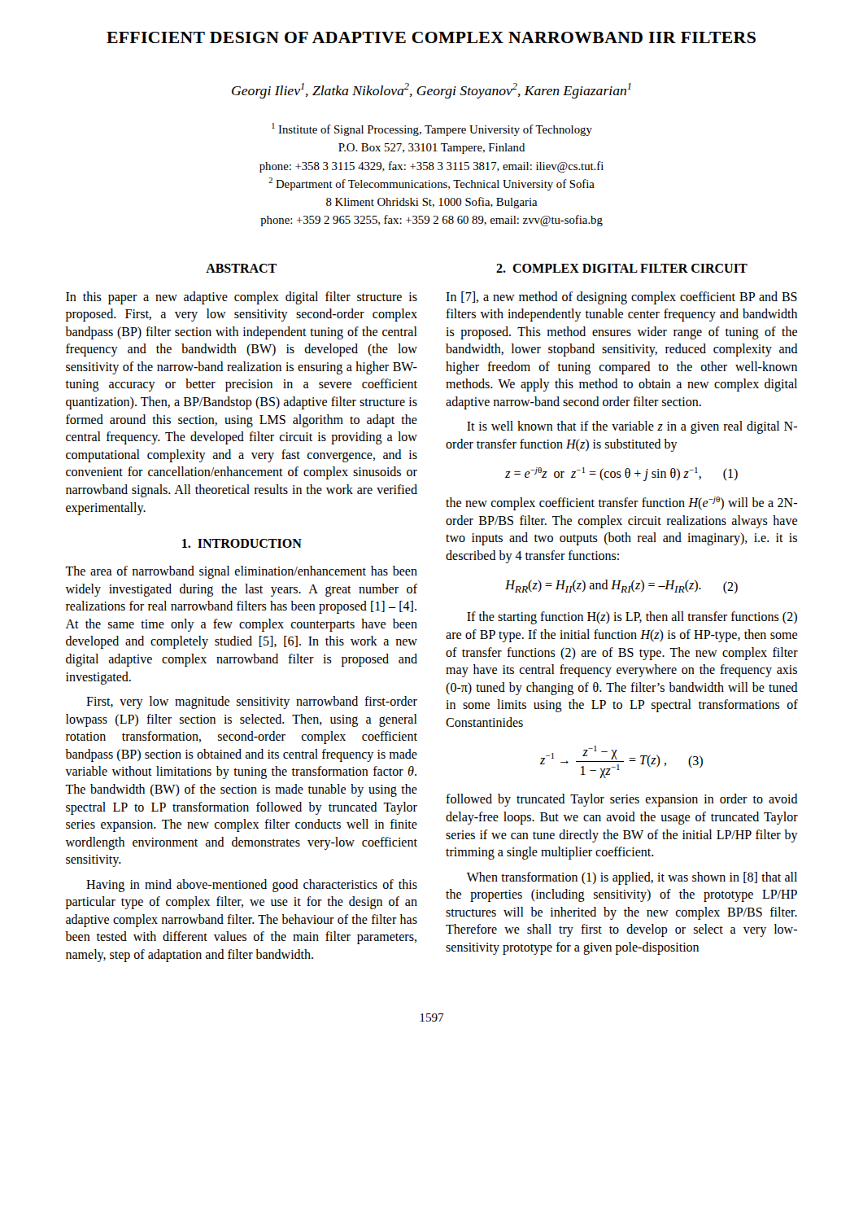Efficient Design of Adaptive Complex Narrowband IIR Filters
Georgi Iliev1, Zlatka Nikolova2, Georgi Stoyanov2, Karen Egiazarian1
1 Institute of Signal Processing, Tampere University of Technology
P.O. Box 527, 33101 Tampere, Finland
phone: +358 3 3115 4329, fax: +358 3 3115 3817, email: iliev@cs.tut.fi
2 Department of Telecommunications, Technical University of Sofia
8 Kliment Ohridski St, 1000 Sofia, Bulgaria
phone: +359 2 965 3255, fax: +359 2 68 60 89, email: zvv@tu-sofia.bg
Abstract
In this paper a new adaptive complex digital filter structure is proposed. First, a very low sensitivity second-order complex bandpass (BP) filter section with independent tuning of the central frequency and the bandwidth (BW) is developed (the low sensitivity of the narrow-band realization is ensuring a higher BW-tuning accuracy or better precision in a severe coefficient quantization). Then, a BP/Bandstop (BS) adaptive filter structure is formed around this section, using LMS algorithm to adapt the central frequency. The developed filter circuit is providing a low computational complexity and a very fast convergence, and is convenient for cancellation/enhancement of complex sinusoids or narrowband signals. All theoretical results in the work are verified experimentally.
1. Introduction
The area of narrowband signal elimination/enhancement has been widely investigated during the last years. A great number of realizations for real narrowband filters has been proposed [1] – [4]. At the same time only a few complex counterparts have been developed and completely studied [5], [6]. In this work a new digital adaptive complex narrowband filter is proposed and investigated.
First, very low magnitude sensitivity narrowband first-order lowpass (LP) filter section is selected. Then, using a general rotation transformation, second-order complex coefficient bandpass (BP) section is obtained and its central frequency is made variable without limitations by tuning the transformation factor θ. The bandwidth (BW) of the section is made tunable by using the spectral LP to LP transformation followed by truncated Taylor series expansion. The new complex filter conducts well in finite wordlength environment and demonstrates very-low coefficient sensitivity.
Having in mind above-mentioned good characteristics of this particular type of complex filter, we use it for the design of an adaptive complex narrowband filter. The behaviour of the filter has been tested with different values of the main filter parameters, namely, step of adaptation and filter bandwidth.
2. Complex Digital Filter Circuit
In [7], a new method of designing complex coefficient BP and BS filters with independently tunable center frequency and bandwidth is proposed. This method ensures wider range of tuning of the bandwidth, lower stopband sensitivity, reduced complexity and higher freedom of tuning compared to the other well-known methods. We apply this method to obtain a new complex digital adaptive narrow-band second order filter section.
It is well known that if the variable z in a given real digital N-order transfer function H(z) is substituted by
z = e−jθz or z−1 = (cos θ + j sin θ) z−1, (1)
the new complex coefficient transfer function H(e−jθ) will be a 2N-order BP/BS filter. The complex circuit realizations always have two inputs and two outputs (both real and imaginary), i.e. it is described by 4 transfer functions:
HRR(z) = HII(z) and HRI(z) = –HIR(z). (2)
If the starting function H(z) is LP, then all transfer functions (2) are of BP type. If the initial function H(z) is of HP-type, then some of transfer functions (2) are of BS type. The new complex filter may have its central frequency everywhere on the frequency axis (0-π) tuned by changing of θ. The filter’s bandwidth will be tuned in some limits using the LP to LP spectral transformations of Constantinides
z−1 → z−1 − χ 1 − χz−1 = T(z) , (3)
followed by truncated Taylor series expansion in order to avoid delay-free loops. But we can avoid the usage of truncated Taylor series if we can tune directly the BW of the initial LP/HP filter by trimming a single multiplier coefficient.
When transformation (1) is applied, it was shown in [8] that all the properties (including sensitivity) of the prototype LP/HP structures will be inherited by the new complex BP/BS filter. Therefore we shall try first to develop or select a very low-sensitivity prototype for a given pole-disposition
1597